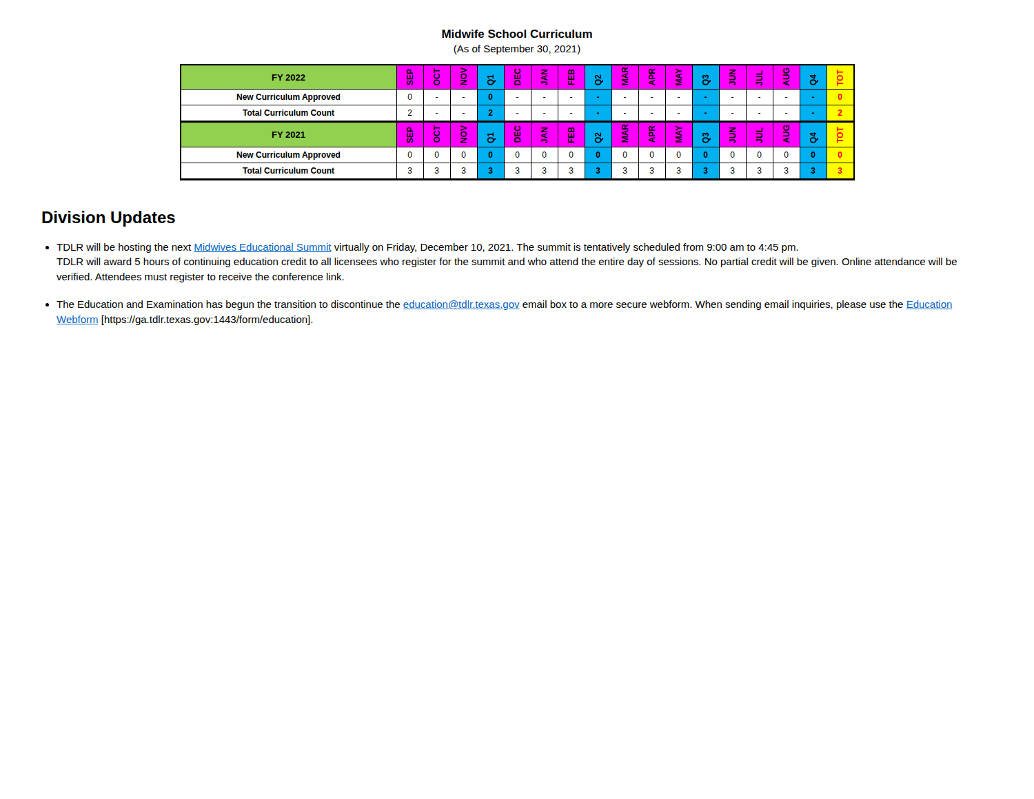Midwife School Curriculum
(As of September 30, 2021)
| FY 2022 | SEP | OCT | NOV | Q1 | DEC | JAN | FEB | Q2 | MAR | APR | MAY | Q3 | JUN | JUL | AUG | Q4 | TOT |
| New Curriculum Approved | 0 | - | - | 0 | - | - | - | - | - | - | - | - | - | - | - | - | 0 |
| Total Curriculum Count | 2 | - | - | 2 | - | - | - | - | - | - | - | - | - | - | - | - | 2 |
| FY 2021 | SEP | OCT | NOV | Q1 | DEC | JAN | FEB | Q2 | MAR | APR | MAY | Q3 | JUN | JUL | AUG | Q4 | TOT |
| New Curriculum Approved | 0 | 0 | 0 | 0 | 0 | 0 | 0 | 0 | 0 | 0 | 0 | 0 | 0 | 0 | 0 | 0 | 0 |
| Total Curriculum Count | 3 | 3 | 3 | 3 | 3 | 3 | 3 | 3 | 3 | 3 | 3 | 3 | 3 | 3 | 3 | 3 | 3 |
Division Updates
TDLR will be hosting the next Midwives Educational Summit virtually on Friday, December 10, 2021. The summit is tentatively scheduled from 9:00 am to 4:45 pm.
TDLR will award 5 hours of continuing education credit to all licensees who register for the summit and who attend the entire day of sessions. No partial credit will be given. Online attendance will be verified. Attendees must register to receive the conference link.
The Education and Examination has begun the transition to discontinue the education@tdlr.texas.gov email box to a more secure webform. When sending email inquiries, please use the Education Webform [https://ga.tdlr.texas.gov:1443/form/education].